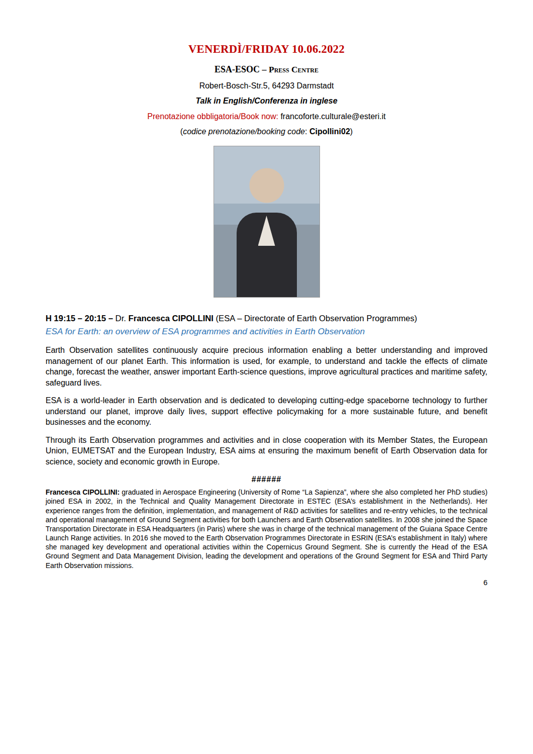VENERDÌ/FRIDAY 10.06.2022
ESA-ESOC – Press Centre
Robert-Bosch-Str.5, 64293 Darmstadt
Talk in English/Conferenza in inglese
Prenotazione obbligatoria/Book now: francoforte.culturale@esteri.it
(codice prenotazione/booking code: Cipollini02)
H 19:15 – 20:15 – Dr. Francesca CIPOLLINI (ESA – Directorate of Earth Observation Programmes)
ESA for Earth: an overview of ESA programmes and activities in Earth Observation
Earth Observation satellites continuously acquire precious information enabling a better understanding and improved management of our planet Earth. This information is used, for example, to understand and tackle the effects of climate change, forecast the weather, answer important Earth-science questions, improve agricultural practices and maritime safety, safeguard lives.
ESA is a world-leader in Earth observation and is dedicated to developing cutting-edge spaceborne technology to further understand our planet, improve daily lives, support effective policymaking for a more sustainable future, and benefit businesses and the economy.
Through its Earth Observation programmes and activities and in close cooperation with its Member States, the European Union, EUMETSAT and the European Industry, ESA aims at ensuring the maximum benefit of Earth Observation data for science, society and economic growth in Europe.
######
Francesca CIPOLLINI: graduated in Aerospace Engineering (University of Rome “La Sapienza”, where she also completed her PhD studies) joined ESA in 2002, in the Technical and Quality Management Directorate in ESTEC (ESA’s establishment in the Netherlands). Her experience ranges from the definition, implementation, and management of R&D activities for satellites and re-entry vehicles, to the technical and operational management of Ground Segment activities for both Launchers and Earth Observation satellites. In 2008 she joined the Space Transportation Directorate in ESA Headquarters (in Paris) where she was in charge of the technical management of the Guiana Space Centre Launch Range activities. In 2016 she moved to the Earth Observation Programmes Directorate in ESRIN (ESA’s establishment in Italy) where she managed key development and operational activities within the Copernicus Ground Segment. She is currently the Head of the ESA Ground Segment and Data Management Division, leading the development and operations of the Ground Segment for ESA and Third Party Earth Observation missions.
6